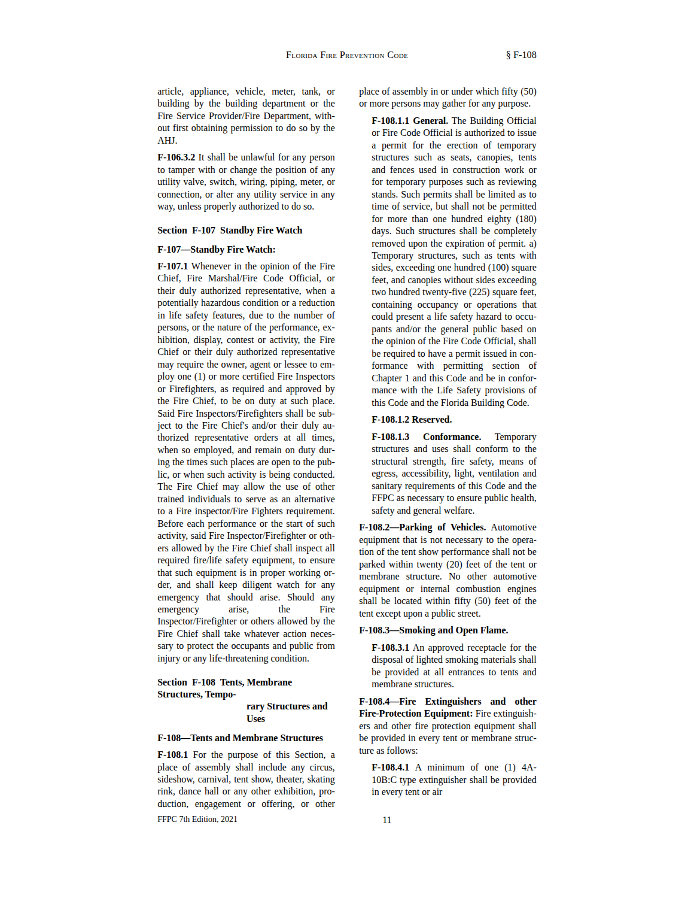Florida Fire Prevention Code § F-108
article, appliance, vehicle, meter, tank, or building by the building department or the Fire Service Provider/Fire Department, without first obtaining permission to do so by the AHJ.
F-106.3.2 It shall be unlawful for any person to tamper with or change the position of any utility valve, switch, wiring, piping, meter, or connection, or alter any utility service in any way, unless properly authorized to do so.
Section F-107 Standby Fire Watch
F-107—Standby Fire Watch:
F-107.1 Whenever in the opinion of the Fire Chief, Fire Marshal/Fire Code Official, or their duly authorized representative, when a potentially hazardous condition or a reduction in life safety features, due to the number of persons, or the nature of the performance, exhibition, display, contest or activity, the Fire Chief or their duly authorized representative may require the owner, agent or lessee to employ one (1) or more certified Fire Inspectors or Firefighters, as required and approved by the Fire Chief, to be on duty at such place. Said Fire Inspectors/Firefighters shall be subject to the Fire Chief's and/or their duly authorized representative orders at all times, when so employed, and remain on duty during the times such places are open to the public, or when such activity is being conducted. The Fire Chief may allow the use of other trained individuals to serve as an alternative to a Fire inspector/Fire Fighters requirement. Before each performance or the start of such activity, said Fire Inspector/Firefighter or others allowed by the Fire Chief shall inspect all required fire/life safety equipment, to ensure that such equipment is in proper working order, and shall keep diligent watch for any emergency that should arise. Should any emergency arise, the Fire Inspector/Firefighter or others allowed by the Fire Chief shall take whatever action necessary to protect the occupants and public from injury or any life-threatening condition.
Section F-108 Tents, Membrane Structures, Tempo-rary Structures and Uses
F-108—Tents and Membrane Structures
F-108.1 For the purpose of this Section, a place of assembly shall include any circus, sideshow, carnival, tent show, theater, skating rink, dance hall or any other exhibition, production, engagement or offering, or other place of assembly in or under which fifty (50) or more persons may gather for any purpose.
F-108.1.1 General. The Building Official or Fire Code Official is authorized to issue a permit for the erection of temporary structures such as seats, canopies, tents and fences used in construction work or for temporary purposes such as reviewing stands. Such permits shall be limited as to time of service, but shall not be permitted for more than one hundred eighty (180) days. Such structures shall be completely removed upon the expiration of permit. a) Temporary structures, such as tents with sides, exceeding one hundred (100) square feet, and canopies without sides exceeding two hundred twenty-five (225) square feet, containing occupancy or operations that could present a life safety hazard to occupants and/or the general public based on the opinion of the Fire Code Official, shall be required to have a permit issued in conformance with permitting section of Chapter 1 and this Code and be in conformance with the Life Safety provisions of this Code and the Florida Building Code.
F-108.1.2 Reserved.
F-108.1.3 Conformance. Temporary structures and uses shall conform to the structural strength, fire safety, means of egress, accessibility, light, ventilation and sanitary requirements of this Code and the FFPC as necessary to ensure public health, safety and general welfare.
F-108.2—Parking of Vehicles. Automotive equipment that is not necessary to the operation of the tent show performance shall not be parked within twenty (20) feet of the tent or membrane structure. No other automotive equipment or internal combustion engines shall be located within fifty (50) feet of the tent except upon a public street.
F-108.3—Smoking and Open Flame.
F-108.3.1 An approved receptacle for the disposal of lighted smoking materials shall be provided at all entrances to tents and membrane structures.
F-108.4—Fire Extinguishers and other Fire-Protection Equipment: Fire extinguishers and other fire protection equipment shall be provided in every tent or membrane structure as follows:
F-108.4.1 A minimum of one (1) 4A-10B:C type extinguisher shall be provided in every tent or air
FFPC 7th Edition, 2021
11